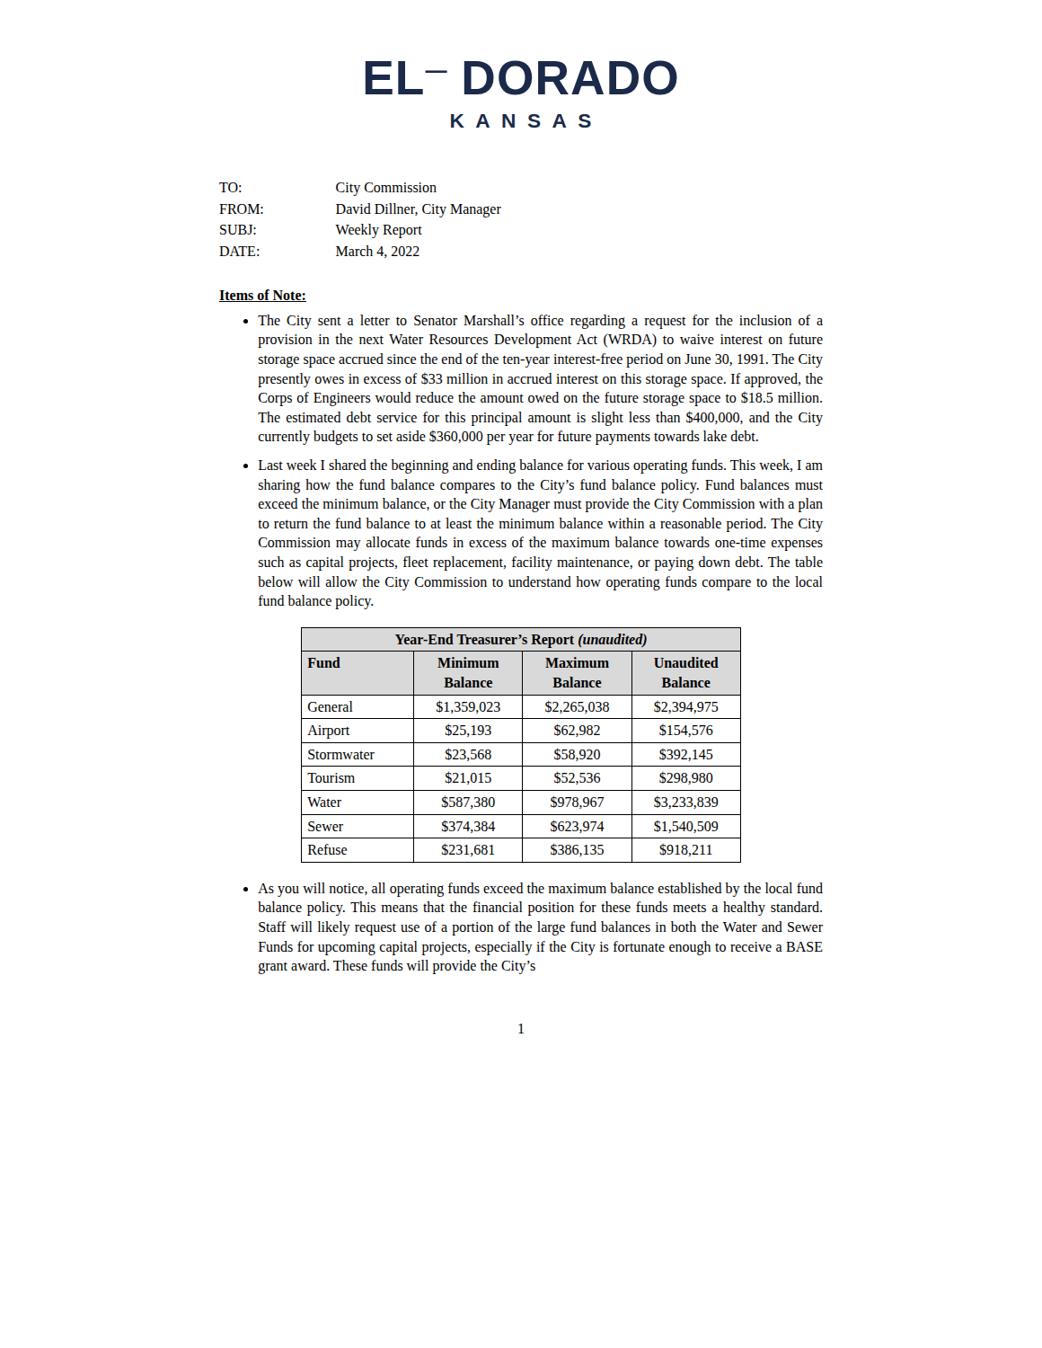EL— DORADO
KANSAS
| TO: | City Commission |
| FROM: | David Dillner, City Manager |
| SUBJ: | Weekly Report |
| DATE: | March 4, 2022 |
Items of Note:
The City sent a letter to Senator Marshall’s office regarding a request for the inclusion of a provision in the next Water Resources Development Act (WRDA) to waive interest on future storage space accrued since the end of the ten-year interest-free period on June 30, 1991. The City presently owes in excess of $33 million in accrued interest on this storage space. If approved, the Corps of Engineers would reduce the amount owed on the future storage space to $18.5 million. The estimated debt service for this principal amount is slight less than $400,000, and the City currently budgets to set aside $360,000 per year for future payments towards lake debt.
Last week I shared the beginning and ending balance for various operating funds. This week, I am sharing how the fund balance compares to the City’s fund balance policy. Fund balances must exceed the minimum balance, or the City Manager must provide the City Commission with a plan to return the fund balance to at least the minimum balance within a reasonable period. The City Commission may allocate funds in excess of the maximum balance towards one-time expenses such as capital projects, fleet replacement, facility maintenance, or paying down debt. The table below will allow the City Commission to understand how operating funds compare to the local fund balance policy.
Year-End Treasurer’s Report (unaudited)
| Fund | Minimum Balance | Maximum Balance | Unaudited Balance |
| --- | --- | --- | --- |
| General | $1,359,023 | $2,265,038 | $2,394,975 |
| Airport | $25,193 | $62,982 | $154,576 |
| Stormwater | $23,568 | $58,920 | $392,145 |
| Tourism | $21,015 | $52,536 | $298,980 |
| Water | $587,380 | $978,967 | $3,233,839 |
| Sewer | $374,384 | $623,974 | $1,540,509 |
| Refuse | $231,681 | $386,135 | $918,211 |
As you will notice, all operating funds exceed the maximum balance established by the local fund balance policy. This means that the financial position for these funds meets a healthy standard. Staff will likely request use of a portion of the large fund balances in both the Water and Sewer Funds for upcoming capital projects, especially if the City is fortunate enough to receive a BASE grant award. These funds will provide the City’s
1